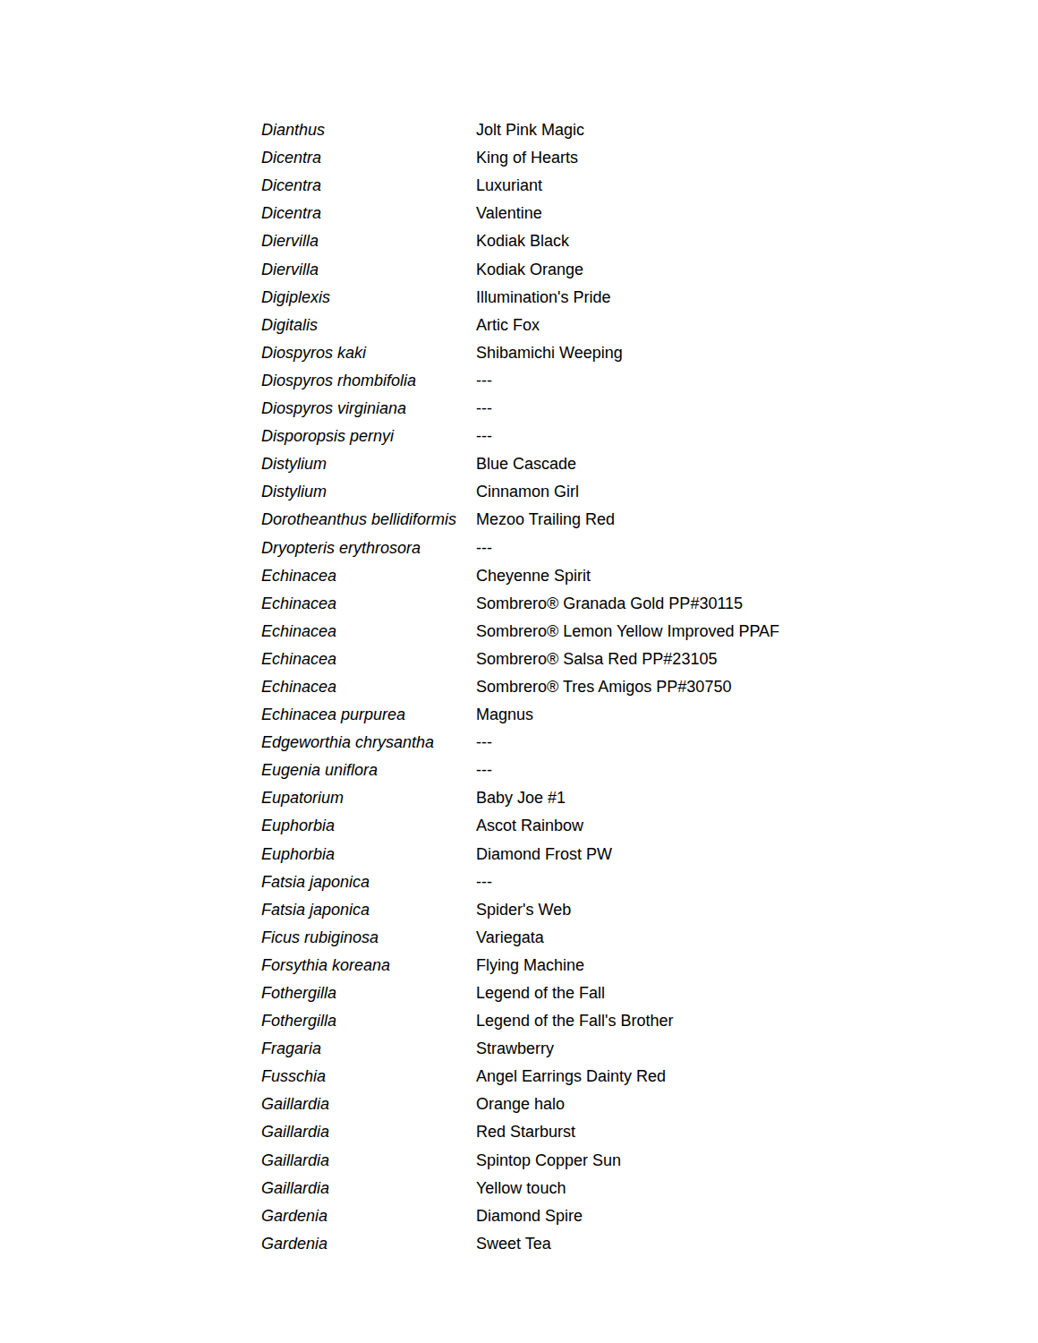| Dianthus | Jolt Pink Magic |
| Dicentra | King of Hearts |
| Dicentra | Luxuriant |
| Dicentra | Valentine |
| Diervilla | Kodiak Black |
| Diervilla | Kodiak Orange |
| Digiplexis | Illumination's Pride |
| Digitalis | Artic Fox |
| Diospyros kaki | Shibamichi Weeping |
| Diospyros rhombifolia | --- |
| Diospyros virginiana | --- |
| Disporopsis pernyi | --- |
| Distylium | Blue Cascade |
| Distylium | Cinnamon Girl |
| Dorotheanthus bellidiformis | Mezoo Trailing Red |
| Dryopteris erythrosora | --- |
| Echinacea | Cheyenne Spirit |
| Echinacea | Sombrero® Granada Gold PP#30115 |
| Echinacea | Sombrero® Lemon Yellow Improved PPAF |
| Echinacea | Sombrero® Salsa Red PP#23105 |
| Echinacea | Sombrero® Tres Amigos PP#30750 |
| Echinacea purpurea | Magnus |
| Edgeworthia chrysantha | --- |
| Eugenia uniflora | --- |
| Eupatorium | Baby Joe #1 |
| Euphorbia | Ascot Rainbow |
| Euphorbia | Diamond Frost PW |
| Fatsia japonica | --- |
| Fatsia japonica | Spider's Web |
| Ficus rubiginosa | Variegata |
| Forsythia koreana | Flying Machine |
| Fothergilla | Legend of the Fall |
| Fothergilla | Legend of the Fall's Brother |
| Fragaria | Strawberry |
| Fusschia | Angel Earrings Dainty Red |
| Gaillardia | Orange halo |
| Gaillardia | Red Starburst |
| Gaillardia | Spintop Copper Sun |
| Gaillardia | Yellow touch |
| Gardenia | Diamond Spire |
| Gardenia | Sweet Tea |